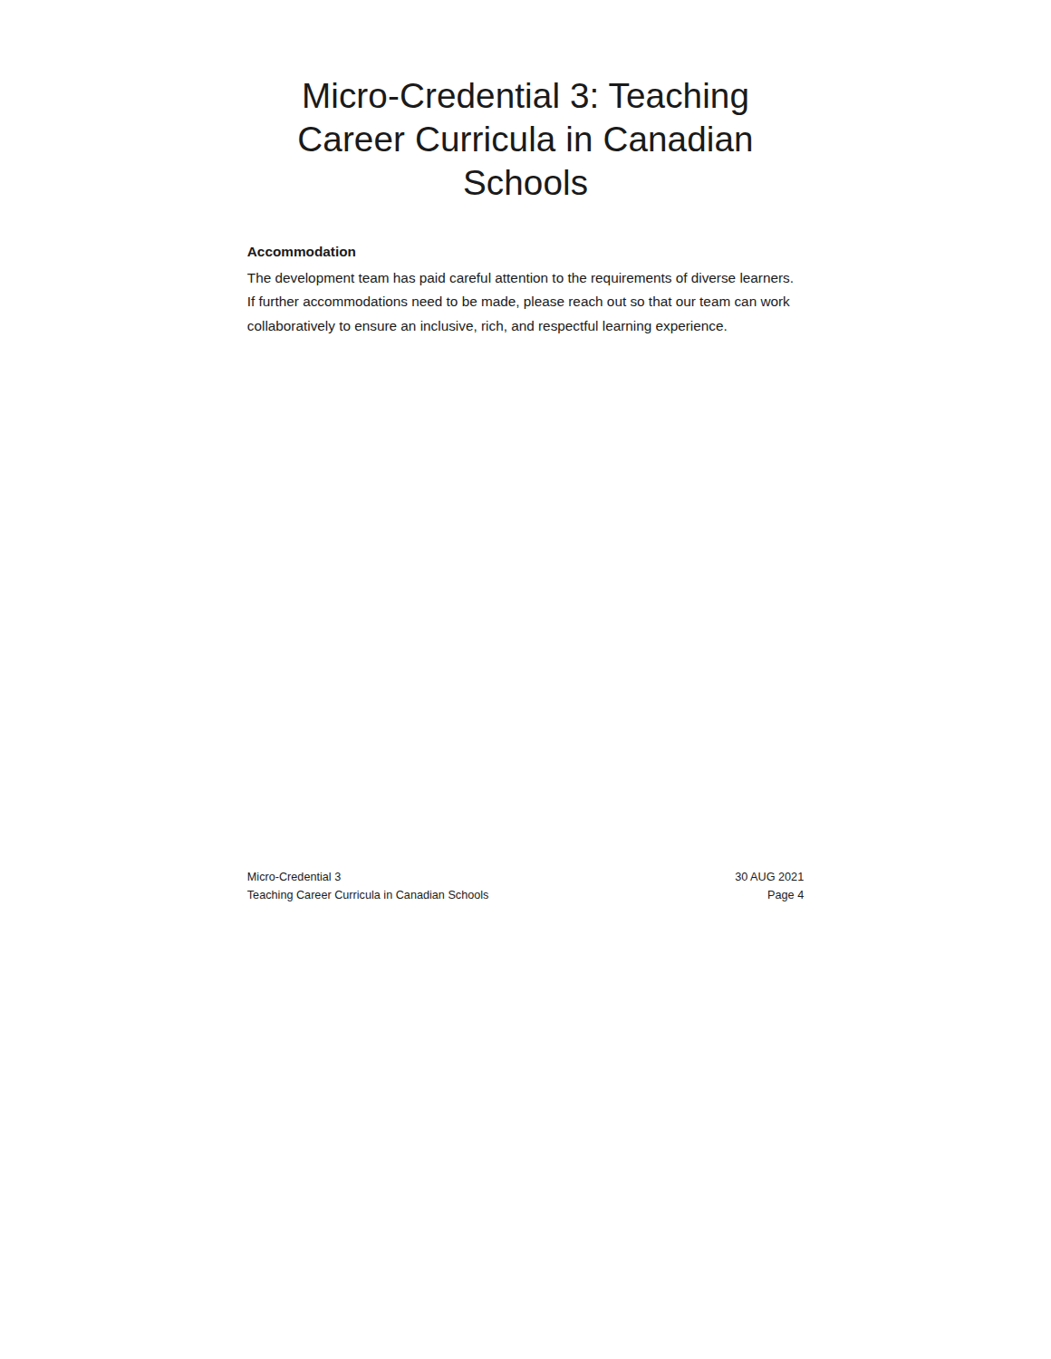Micro-Credential 3: Teaching Career Curricula in Canadian Schools
Accommodation
The development team has paid careful attention to the requirements of diverse learners. If further accommodations need to be made, please reach out so that our team can work collaboratively to ensure an inclusive, rich, and respectful learning experience.
Micro-Credential 3 30 AUG 2021
Teaching Career Curricula in Canadian Schools Page 4